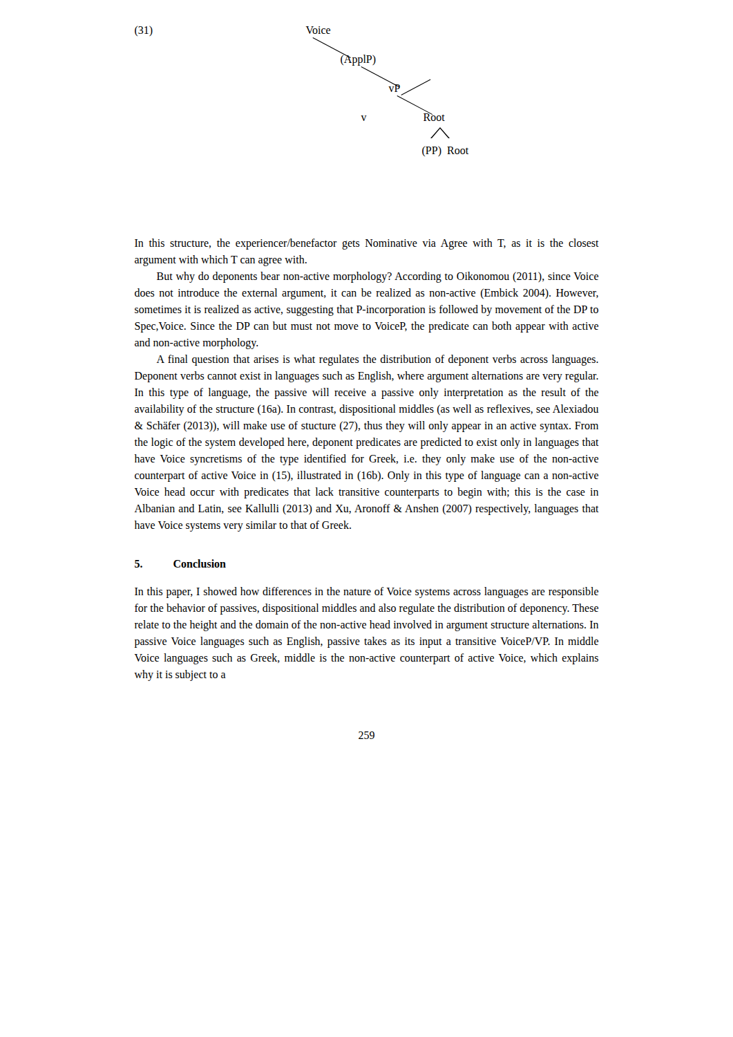(31)
Voice (ApplP) vP v Root (PP) Root
In this structure, the experiencer/benefactor gets Nominative via Agree with T, as it is the closest argument with which T can agree with.
But why do deponents bear non-active morphology? According to Oikonomou (2011), since Voice does not introduce the external argument, it can be realized as non-active (Embick 2004). However, sometimes it is realized as active, suggesting that P-incorporation is followed by movement of the DP to Spec,Voice. Since the DP can but must not move to VoiceP, the predicate can both appear with active and non-active morphology.
A final question that arises is what regulates the distribution of deponent verbs across languages. Deponent verbs cannot exist in languages such as English, where argument alternations are very regular. In this type of language, the passive will receive a passive only interpretation as the result of the availability of the structure (16a). In contrast, dispositional middles (as well as reflexives, see Alexiadou & Schäfer (2013)), will make use of stucture (27), thus they will only appear in an active syntax. From the logic of the system developed here, deponent predicates are predicted to exist only in languages that have Voice syncretisms of the type identified for Greek, i.e. they only make use of the non-active counterpart of active Voice in (15), illustrated in (16b). Only in this type of language can a non-active Voice head occur with predicates that lack transitive counterparts to begin with; this is the case in Albanian and Latin, see Kallulli (2013) and Xu, Aronoff & Anshen (2007) respectively, languages that have Voice systems very similar to that of Greek.
5. Conclusion
In this paper, I showed how differences in the nature of Voice systems across languages are responsible for the behavior of passives, dispositional middles and also regulate the distribution of deponency. These relate to the height and the domain of the non-active head involved in argument structure alternations. In passive Voice languages such as English, passive takes as its input a transitive VoiceP/VP. In middle Voice languages such as Greek, middle is the non-active counterpart of active Voice, which explains why it is subject to a
259